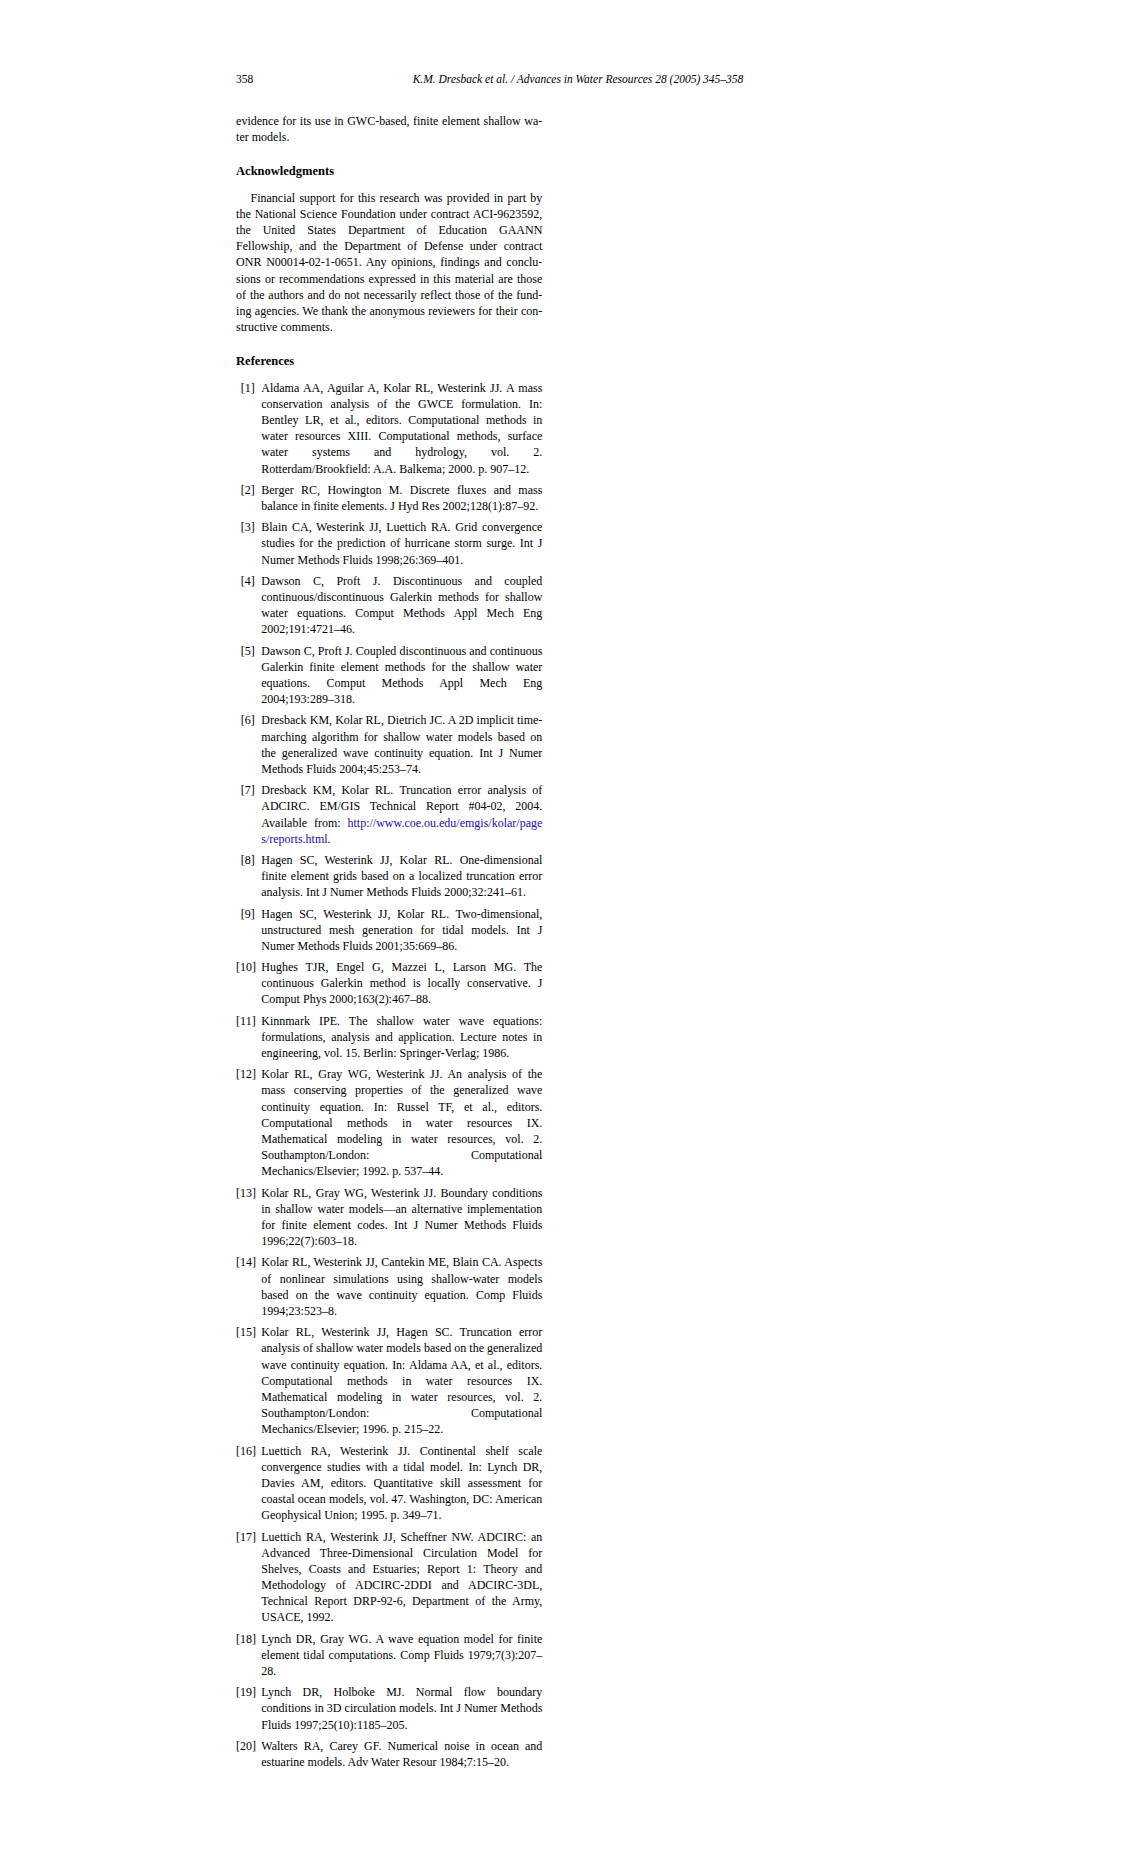358 K.M. Dresback et al. / Advances in Water Resources 28 (2005) 345–358
evidence for its use in GWC-based, finite element shallow water models.
Acknowledgments
Financial support for this research was provided in part by the National Science Foundation under contract ACI-9623592, the United States Department of Education GAANN Fellowship, and the Department of Defense under contract ONR N00014-02-1-0651. Any opinions, findings and conclusions or recommendations expressed in this material are those of the authors and do not necessarily reflect those of the funding agencies. We thank the anonymous reviewers for their constructive comments.
References
[1] Aldama AA, Aguilar A, Kolar RL, Westerink JJ. A mass conservation analysis of the GWCE formulation. In: Bentley LR, et al., editors. Computational methods in water resources XIII. Computational methods, surface water systems and hydrology, vol. 2. Rotterdam/Brookfield: A.A. Balkema; 2000. p. 907–12.
[2] Berger RC, Howington M. Discrete fluxes and mass balance in finite elements. J Hyd Res 2002;128(1):87–92.
[3] Blain CA, Westerink JJ, Luettich RA. Grid convergence studies for the prediction of hurricane storm surge. Int J Numer Methods Fluids 1998;26:369–401.
[4] Dawson C, Proft J. Discontinuous and coupled continuous/discontinuous Galerkin methods for shallow water equations. Comput Methods Appl Mech Eng 2002;191:4721–46.
[5] Dawson C, Proft J. Coupled discontinuous and continuous Galerkin finite element methods for the shallow water equations. Comput Methods Appl Mech Eng 2004;193:289–318.
[6] Dresback KM, Kolar RL, Dietrich JC. A 2D implicit time-marching algorithm for shallow water models based on the generalized wave continuity equation. Int J Numer Methods Fluids 2004;45:253–74.
[7] Dresback KM, Kolar RL. Truncation error analysis of ADCIRC. EM/GIS Technical Report #04-02, 2004. Available from: http://www.coe.ou.edu/emgis/kolar/pages/reports.html.
[8] Hagen SC, Westerink JJ, Kolar RL. One-dimensional finite element grids based on a localized truncation error analysis. Int J Numer Methods Fluids 2000;32:241–61.
[9] Hagen SC, Westerink JJ, Kolar RL. Two-dimensional, unstructured mesh generation for tidal models. Int J Numer Methods Fluids 2001;35:669–86.
[10] Hughes TJR, Engel G, Mazzei L, Larson MG. The continuous Galerkin method is locally conservative. J Comput Phys 2000;163(2):467–88.
[11] Kinnmark IPE. The shallow water wave equations: formulations, analysis and application. Lecture notes in engineering, vol. 15. Berlin: Springer-Verlag; 1986.
[12] Kolar RL, Gray WG, Westerink JJ. An analysis of the mass conserving properties of the generalized wave continuity equation. In: Russel TF, et al., editors. Computational methods in water resources IX. Mathematical modeling in water resources, vol. 2. Southampton/London: Computational Mechanics/Elsevier; 1992. p. 537–44.
[13] Kolar RL, Gray WG, Westerink JJ. Boundary conditions in shallow water models—an alternative implementation for finite element codes. Int J Numer Methods Fluids 1996;22(7):603–18.
[14] Kolar RL, Westerink JJ, Cantekin ME, Blain CA. Aspects of nonlinear simulations using shallow-water models based on the wave continuity equation. Comp Fluids 1994;23:523–8.
[15] Kolar RL, Westerink JJ, Hagen SC. Truncation error analysis of shallow water models based on the generalized wave continuity equation. In: Aldama AA, et al., editors. Computational methods in water resources IX. Mathematical modeling in water resources, vol. 2. Southampton/London: Computational Mechanics/Elsevier; 1996. p. 215–22.
[16] Luettich RA, Westerink JJ. Continental shelf scale convergence studies with a tidal model. In: Lynch DR, Davies AM, editors. Quantitative skill assessment for coastal ocean models, vol. 47. Washington, DC: American Geophysical Union; 1995. p. 349–71.
[17] Luettich RA, Westerink JJ, Scheffner NW. ADCIRC: an Advanced Three-Dimensional Circulation Model for Shelves, Coasts and Estuaries; Report 1: Theory and Methodology of ADCIRC-2DDI and ADCIRC-3DL, Technical Report DRP-92-6, Department of the Army, USACE, 1992.
[18] Lynch DR, Gray WG. A wave equation model for finite element tidal computations. Comp Fluids 1979;7(3):207–28.
[19] Lynch DR, Holboke MJ. Normal flow boundary conditions in 3D circulation models. Int J Numer Methods Fluids 1997;25(10):1185–205.
[20] Walters RA, Carey GF. Numerical noise in ocean and estuarine models. Adv Water Resour 1984;7:15–20.